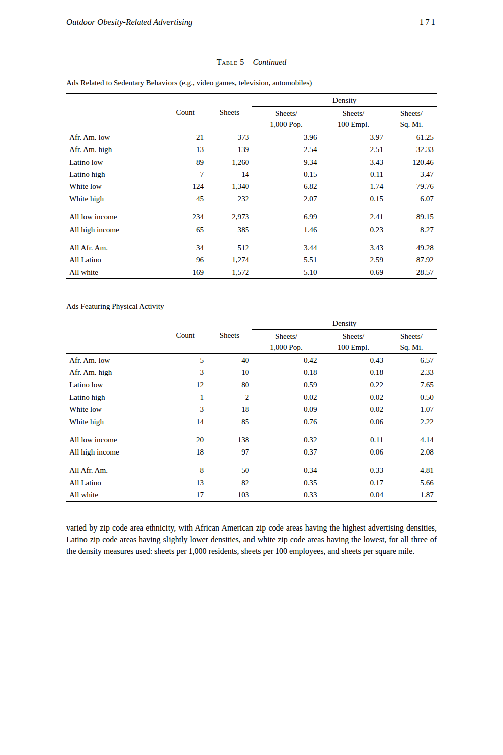Outdoor Obesity-Related Advertising 171
Table 5—Continued
Ads Related to Sedentary Behaviors (e.g., video games, television, automobiles)
| | Count | Sheets | Density |
| --- | --- | --- | --- |
| Sheets/ 1,000 Pop. | Sheets/ 100 Empl. | Sheets/ Sq. Mi. |
| Afr. Am. low | 21 | 373 | 3.96 | 3.97 | 61.25 |
| Afr. Am. high | 13 | 139 | 2.54 | 2.51 | 32.33 |
| Latino low | 89 | 1,260 | 9.34 | 3.43 | 120.46 |
| Latino high | 7 | 14 | 0.15 | 0.11 | 3.47 |
| White low | 124 | 1,340 | 6.82 | 1.74 | 79.76 |
| White high | 45 | 232 | 2.07 | 0.15 | 6.07 |
| All low income | 234 | 2,973 | 6.99 | 2.41 | 89.15 |
| All high income | 65 | 385 | 1.46 | 0.23 | 8.27 |
| All Afr. Am. | 34 | 512 | 3.44 | 3.43 | 49.28 |
| All Latino | 96 | 1,274 | 5.51 | 2.59 | 87.92 |
| All white | 169 | 1,572 | 5.10 | 0.69 | 28.57 |
Ads Featuring Physical Activity
| | Count | Sheets | Density |
| --- | --- | --- | --- |
| Sheets/ 1,000 Pop. | Sheets/ 100 Empl. | Sheets/ Sq. Mi. |
| Afr. Am. low | 5 | 40 | 0.42 | 0.43 | 6.57 |
| Afr. Am. high | 3 | 10 | 0.18 | 0.18 | 2.33 |
| Latino low | 12 | 80 | 0.59 | 0.22 | 7.65 |
| Latino high | 1 | 2 | 0.02 | 0.02 | 0.50 |
| White low | 3 | 18 | 0.09 | 0.02 | 1.07 |
| White high | 14 | 85 | 0.76 | 0.06 | 2.22 |
| All low income | 20 | 138 | 0.32 | 0.11 | 4.14 |
| All high income | 18 | 97 | 0.37 | 0.06 | 2.08 |
| All Afr. Am. | 8 | 50 | 0.34 | 0.33 | 4.81 |
| All Latino | 13 | 82 | 0.35 | 0.17 | 5.66 |
| All white | 17 | 103 | 0.33 | 0.04 | 1.87 |
varied by zip code area ethnicity, with African American zip code areas having the highest advertising densities, Latino zip code areas having slightly lower densities, and white zip code areas having the lowest, for all three of the density measures used: sheets per 1,000 residents, sheets per 100 employees, and sheets per square mile.